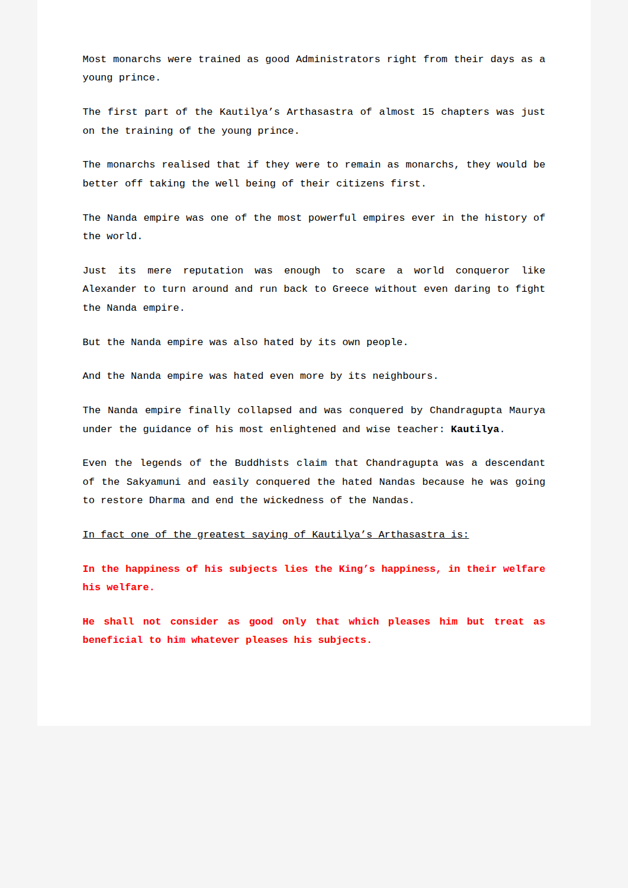Most monarchs were trained as good Administrators right from their days as a young prince.
The first part of the Kautilya’s Arthasastra of almost 15 chapters was just on the training of the young prince.
The monarchs realised that if they were to remain as monarchs, they would be better off taking the well being of their citizens first.
The Nanda empire was one of the most powerful empires ever in the history of the world.
Just its mere reputation was enough to scare a world conqueror like Alexander to turn around and run back to Greece without even daring to fight the Nanda empire.
But the Nanda empire was also hated by its own people.
And the Nanda empire was hated even more by its neighbours.
The Nanda empire finally collapsed and was conquered by Chandragupta Maurya under the guidance of his most enlightened and wise teacher: Kautilya.
Even the legends of the Buddhists claim that Chandragupta was a descendant of the Sakyamuni and easily conquered the hated Nandas because he was going to restore Dharma and end the wickedness of the Nandas.
In fact one of the greatest saying of Kautilya’s Arthasastra is:
In the happiness of his subjects lies the King’s happiness, in their welfare his welfare.
He shall not consider as good only that which pleases him but treat as beneficial to him whatever pleases his subjects.